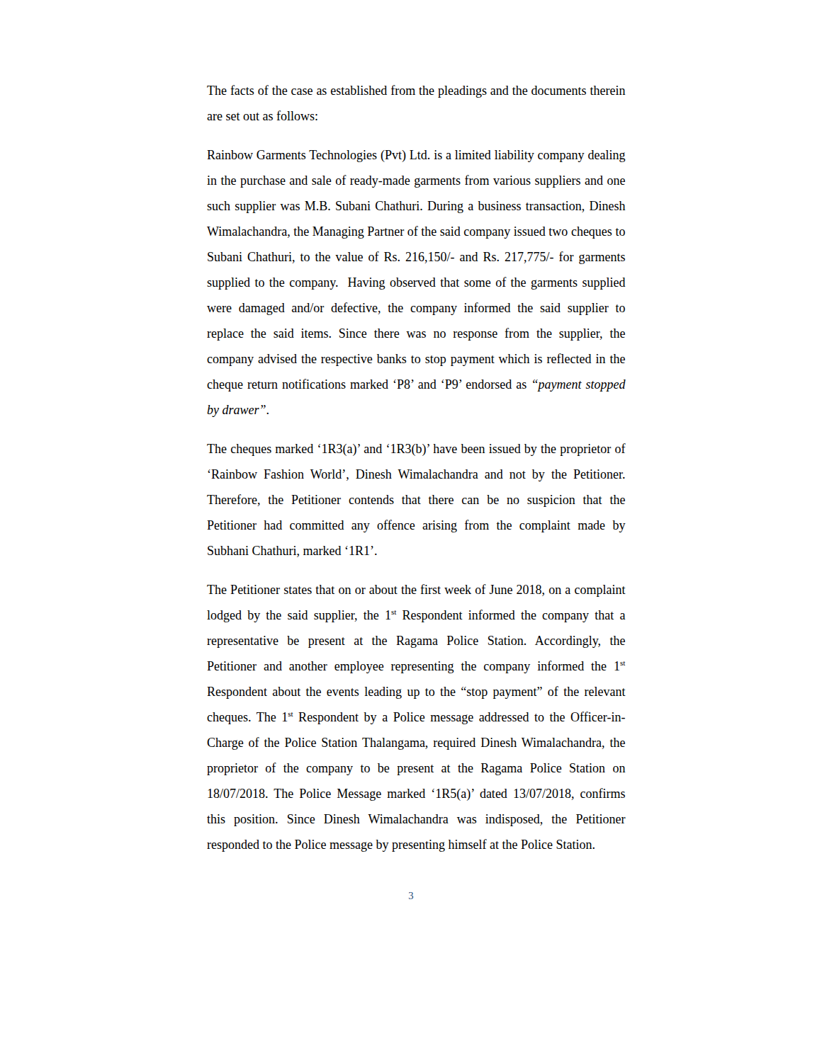The facts of the case as established from the pleadings and the documents therein are set out as follows:
Rainbow Garments Technologies (Pvt) Ltd. is a limited liability company dealing in the purchase and sale of ready-made garments from various suppliers and one such supplier was M.B. Subani Chathuri. During a business transaction, Dinesh Wimalachandra, the Managing Partner of the said company issued two cheques to Subani Chathuri, to the value of Rs. 216,150/- and Rs. 217,775/- for garments supplied to the company. Having observed that some of the garments supplied were damaged and/or defective, the company informed the said supplier to replace the said items. Since there was no response from the supplier, the company advised the respective banks to stop payment which is reflected in the cheque return notifications marked ‘P8’ and ‘P9’ endorsed as “payment stopped by drawer”.
The cheques marked ‘1R3(a)’ and ‘1R3(b)’ have been issued by the proprietor of ‘Rainbow Fashion World’, Dinesh Wimalachandra and not by the Petitioner. Therefore, the Petitioner contends that there can be no suspicion that the Petitioner had committed any offence arising from the complaint made by Subhani Chathuri, marked ‘1R1’.
The Petitioner states that on or about the first week of June 2018, on a complaint lodged by the said supplier, the 1st Respondent informed the company that a representative be present at the Ragama Police Station. Accordingly, the Petitioner and another employee representing the company informed the 1st Respondent about the events leading up to the “stop payment” of the relevant cheques. The 1st Respondent by a Police message addressed to the Officer-in-Charge of the Police Station Thalangama, required Dinesh Wimalachandra, the proprietor of the company to be present at the Ragama Police Station on 18/07/2018. The Police Message marked ‘1R5(a)’ dated 13/07/2018, confirms this position. Since Dinesh Wimalachandra was indisposed, the Petitioner responded to the Police message by presenting himself at the Police Station.
3